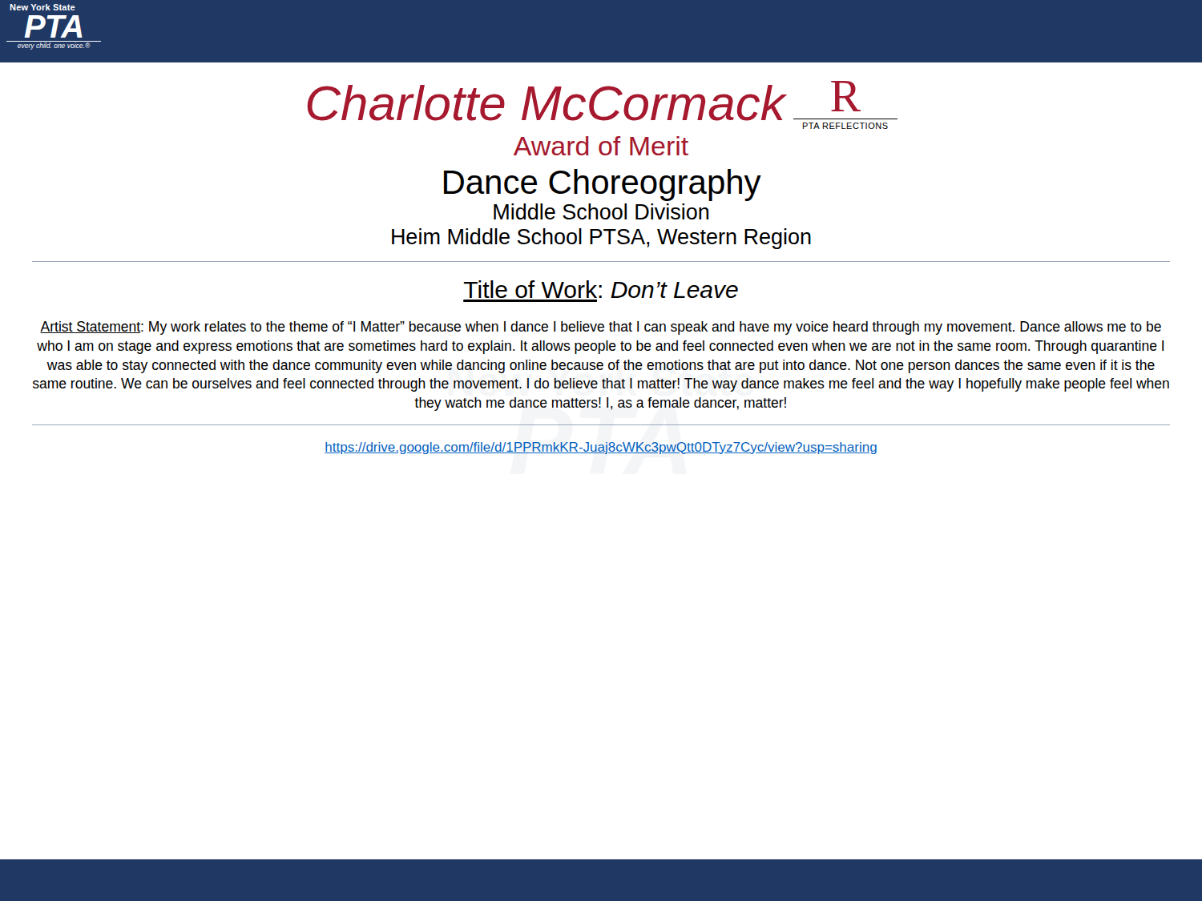New York State PTA every child. one voice.®
New York State PTA
Charlotte McCormack
R PTA REFLECTIONS
Award of Merit
Dance Choreography
Middle School Division
Heim Middle School PTSA, Western Region
Title of Work: Don’t Leave
Artist Statement: My work relates to the theme of “I Matter” because when I dance I believe that I can speak and have my voice heard through my movement. Dance allows me to be who I am on stage and express emotions that are sometimes hard to explain. It allows people to be and feel connected even when we are not in the same room. Through quarantine I was able to stay connected with the dance community even while dancing online because of the emotions that are put into dance. Not one person dances the same even if it is the same routine. We can be ourselves and feel connected through the movement. I do believe that I matter! The way dance makes me feel and the way I hopefully make people feel when they watch me dance matters! I, as a female dancer, matter!
https://drive.google.com/file/d/1PPRmkKR-Juaj8cWKc3pwQtt0DTyz7Cyc/view?usp=sharing